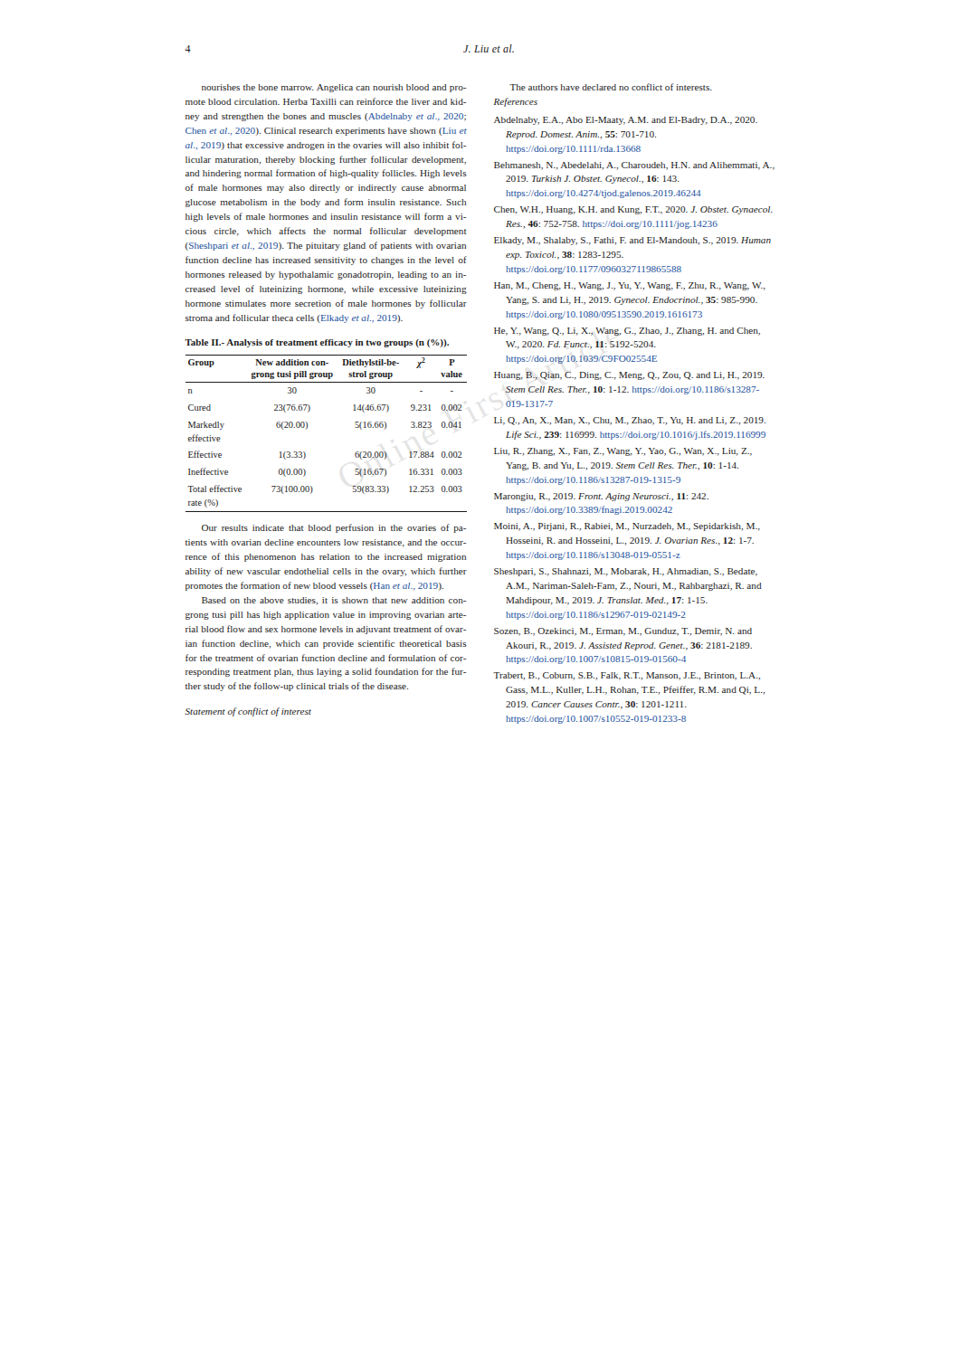Online First Article
4
J. Liu et al.
nourishes the bone marrow. Angelica can nourish blood and promote blood circulation. Herba Taxilli can reinforce the liver and kidney and strengthen the bones and muscles (Abdelnaby et al., 2020; Chen et al., 2020). Clinical research experiments have shown (Liu et al., 2019) that excessive androgen in the ovaries will also inhibit follicular maturation, thereby blocking further follicular development, and hindering normal formation of high-quality follicles. High levels of male hormones may also directly or indirectly cause abnormal glucose metabolism in the body and form insulin resistance. Such high levels of male hormones and insulin resistance will form a vicious circle, which affects the normal follicular development (Sheshpari et al., 2019). The pituitary gland of patients with ovarian function decline has increased sensitivity to changes in the level of hormones released by hypothalamic gonadotropin, leading to an increased level of luteinizing hormone, while excessive luteinizing hormone stimulates more secretion of male hormones by follicular stroma and follicular theca cells (Elkady et al., 2019).
Table II.- Analysis of treatment efficacy in two groups (n (%)).
| Group | New addition congrong tusi pill group | Diethylstil-bestrol group | χ 2 | P value |
| --- | --- | --- | --- | --- |
| n | 30 | 30 | - | - |
| Cured | 23(76.67) | 14(46.67) | 9.231 | 0.002 |
| Markedly effective | 6(20.00) | 5(16.66) | 3.823 | 0.041 |
| Effective | 1(3.33) | 6(20.00) | 17.884 | 0.002 |
| Ineffective | 0(0.00) | 5(16.67) | 16.331 | 0.003 |
| Total effective rate (%) | 73(100.00) | 59(83.33) | 12.253 | 0.003 |
Our results indicate that blood perfusion in the ovaries of patients with ovarian decline encounters low resistance, and the occurrence of this phenomenon has relation to the increased migration ability of new vascular endothelial cells in the ovary, which further promotes the formation of new blood vessels (Han et al., 2019).
Based on the above studies, it is shown that new addition congrong tusi pill has high application value in improving ovarian arterial blood flow and sex hormone levels in adjuvant treatment of ovarian function decline, which can provide scientific theoretical basis for the treatment of ovarian function decline and formulation of corresponding treatment plan, thus laying a solid foundation for the further study of the follow-up clinical trials of the disease.
Statement of conflict of interest
The authors have declared no conflict of interests.
References
Abdelnaby, E.A., Abo El-Maaty, A.M. and El-Badry, D.A., 2020. Reprod. Domest. Anim., 55: 701-710. https://doi.org/10.1111/rda.13668
Behmanesh, N., Abedelahi, A., Charoudeh, H.N. and Alihemmati, A., 2019. Turkish J. Obstet. Gynecol., 16: 143. https://doi.org/10.4274/tjod.galenos.2019.46244
Chen, W.H., Huang, K.H. and Kung, F.T., 2020. J. Obstet. Gynaecol. Res., 46: 752-758. https://doi.org/10.1111/jog.14236
Elkady, M., Shalaby, S., Fathi, F. and El-Mandouh, S., 2019. Human exp. Toxicol., 38: 1283-1295. https://doi.org/10.1177/0960327119865588
Han, M., Cheng, H., Wang, J., Yu, Y., Wang, F., Zhu, R., Wang, W., Yang, S. and Li, H., 2019. Gynecol. Endocrinol., 35: 985-990. https://doi.org/10.1080/09513590.2019.1616173
He, Y., Wang, Q., Li, X., Wang, G., Zhao, J., Zhang, H. and Chen, W., 2020. Fd. Funct., 11: 5192-5204. https://doi.org/10.1039/C9FO02554E
Huang, B., Qian, C., Ding, C., Meng, Q., Zou, Q. and Li, H., 2019. Stem Cell Res. Ther., 10: 1-12. https://doi.org/10.1186/s13287-019-1317-7
Li, Q., An, X., Man, X., Chu, M., Zhao, T., Yu, H. and Li, Z., 2019. Life Sci., 239: 116999. https://doi.org/10.1016/j.lfs.2019.116999
Liu, R., Zhang, X., Fan, Z., Wang, Y., Yao, G., Wan, X., Liu, Z., Yang, B. and Yu, L., 2019. Stem Cell Res. Ther., 10: 1-14. https://doi.org/10.1186/s13287-019-1315-9
Marongiu, R., 2019. Front. Aging Neurosci., 11: 242. https://doi.org/10.3389/fnagi.2019.00242
Moini, A., Pirjani, R., Rabiei, M., Nurzadeh, M., Sepidarkish, M., Hosseini, R. and Hosseini, L., 2019. J. Ovarian Res., 12: 1-7. https://doi.org/10.1186/s13048-019-0551-z
Sheshpari, S., Shahnazi, M., Mobarak, H., Ahmadian, S., Bedate, A.M., Nariman-Saleh-Fam, Z., Nouri, M., Rahbarghazi, R. and Mahdipour, M., 2019. J. Translat. Med., 17: 1-15. https://doi.org/10.1186/s12967-019-02149-2
Sozen, B., Ozekinci, M., Erman, M., Gunduz, T., Demir, N. and Akouri, R., 2019. J. Assisted Reprod. Genet., 36: 2181-2189. https://doi.org/10.1007/s10815-019-01560-4
Trabert, B., Coburn, S.B., Falk, R.T., Manson, J.E., Brinton, L.A., Gass, M.L., Kuller, L.H., Rohan, T.E., Pfeiffer, R.M. and Qi, L., 2019. Cancer Causes Contr., 30: 1201-1211. https://doi.org/10.1007/s10552-019-01233-8